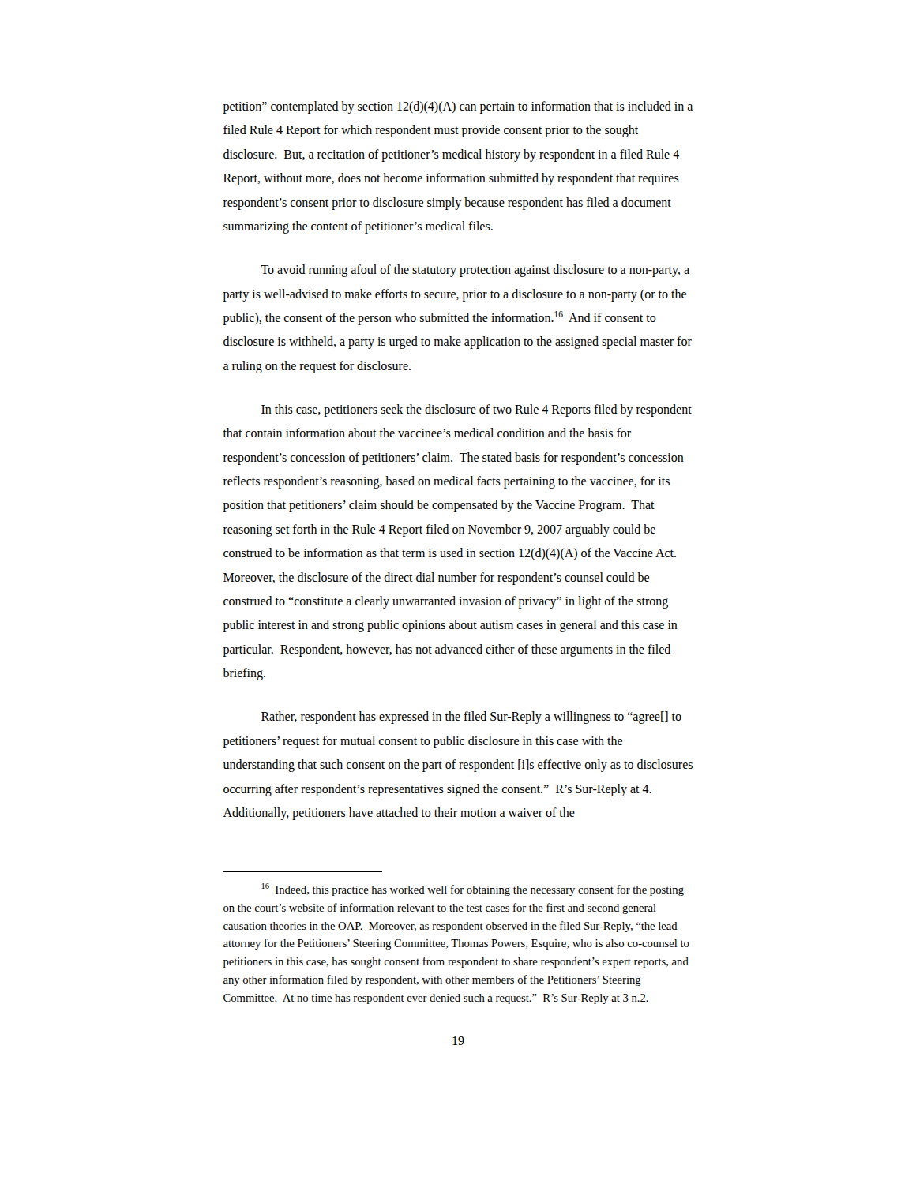petition” contemplated by section 12(d)(4)(A) can pertain to information that is included in a filed Rule 4 Report for which respondent must provide consent prior to the sought disclosure. But, a recitation of petitioner’s medical history by respondent in a filed Rule 4 Report, without more, does not become information submitted by respondent that requires respondent’s consent prior to disclosure simply because respondent has filed a document summarizing the content of petitioner’s medical files.
To avoid running afoul of the statutory protection against disclosure to a non-party, a party is well-advised to make efforts to secure, prior to a disclosure to a non-party (or to the public), the consent of the person who submitted the information.16 And if consent to disclosure is withheld, a party is urged to make application to the assigned special master for a ruling on the request for disclosure.
In this case, petitioners seek the disclosure of two Rule 4 Reports filed by respondent that contain information about the vaccinee’s medical condition and the basis for respondent’s concession of petitioners’ claim. The stated basis for respondent’s concession reflects respondent’s reasoning, based on medical facts pertaining to the vaccinee, for its position that petitioners’ claim should be compensated by the Vaccine Program. That reasoning set forth in the Rule 4 Report filed on November 9, 2007 arguably could be construed to be information as that term is used in section 12(d)(4)(A) of the Vaccine Act. Moreover, the disclosure of the direct dial number for respondent’s counsel could be construed to “constitute a clearly unwarranted invasion of privacy” in light of the strong public interest in and strong public opinions about autism cases in general and this case in particular. Respondent, however, has not advanced either of these arguments in the filed briefing.
Rather, respondent has expressed in the filed Sur-Reply a willingness to “agree[] to petitioners’ request for mutual consent to public disclosure in this case with the understanding that such consent on the part of respondent [i]s effective only as to disclosures occurring after respondent’s representatives signed the consent.” R’s Sur-Reply at 4. Additionally, petitioners have attached to their motion a waiver of the
16 Indeed, this practice has worked well for obtaining the necessary consent for the posting on the court’s website of information relevant to the test cases for the first and second general causation theories in the OAP. Moreover, as respondent observed in the filed Sur-Reply, “the lead attorney for the Petitioners’ Steering Committee, Thomas Powers, Esquire, who is also co-counsel to petitioners in this case, has sought consent from respondent to share respondent’s expert reports, and any other information filed by respondent, with other members of the Petitioners’ Steering Committee. At no time has respondent ever denied such a request.” R’s Sur-Reply at 3 n.2.
19